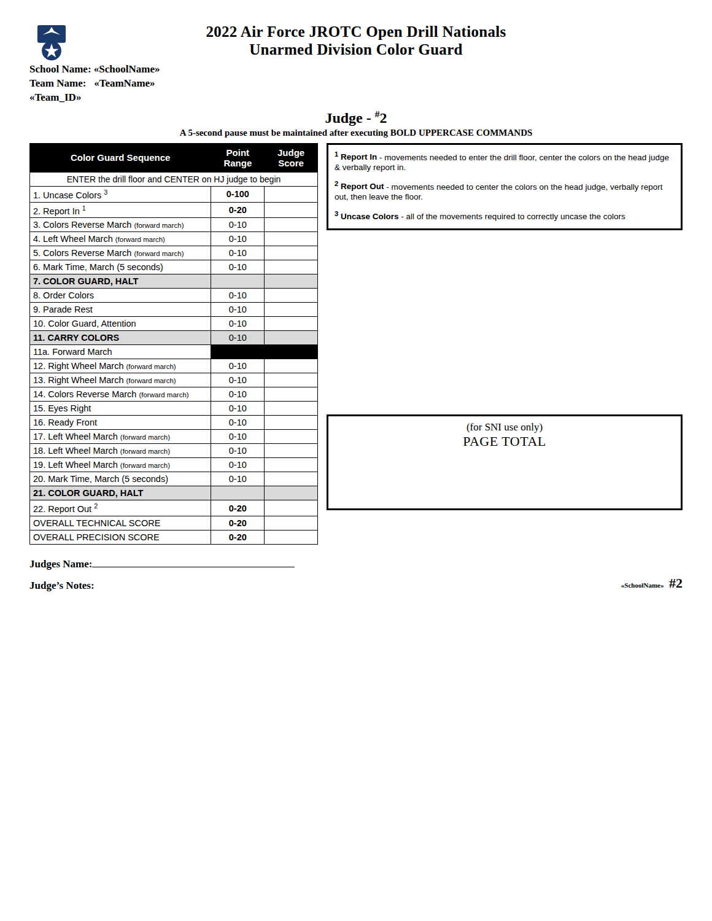2022 Air Force JROTC Open Drill Nationals
Unarmed Division Color Guard
School Name: «SchoolName»
Team Name: «TeamName»
«Team_ID»
Judge - #2
A 5-second pause must be maintained after executing BOLD UPPERCASE COMMANDS
| Color Guard Sequence | Point Range | Judge Score |
| --- | --- | --- |
| ENTER the drill floor and CENTER on HJ judge to begin |
| 1. Uncase Colors 3 | 0-100 | |
| 2. Report In 1 | 0-20 | |
| 3. Colors Reverse March (forward march) | 0-10 | |
| 4. Left Wheel March (forward march) | 0-10 | |
| 5. Colors Reverse March (forward march) | 0-10 | |
| 6. Mark Time, March (5 seconds) | 0-10 | |
| 7. COLOR GUARD, HALT | | |
| 8. Order Colors | 0-10 | |
| 9. Parade Rest | 0-10 | |
| 10. Color Guard, Attention | 0-10 | |
| 11. CARRY COLORS | 0-10 | |
| 11a. Forward March | | |
| 12. Right Wheel March (forward march) | 0-10 | |
| 13. Right Wheel March (forward march) | 0-10 | |
| 14. Colors Reverse March (forward march) | 0-10 | |
| 15. Eyes Right | 0-10 | |
| 16. Ready Front | 0-10 | |
| 17. Left Wheel March (forward march) | 0-10 | |
| 18. Left Wheel March (forward march) | 0-10 | |
| 19. Left Wheel March (forward march) | 0-10 | |
| 20. Mark Time, March (5 seconds) | 0-10 | |
| 21. COLOR GUARD, HALT | | |
| 22. Report Out 2 | 0-20 | |
| OVERALL TECHNICAL SCORE | 0-20 | |
| OVERALL PRECISION SCORE | 0-20 | |
1 Report In - movements needed to enter the drill floor, center the colors on the head judge & verbally report in.
2 Report Out - movements needed to center the colors on the head judge, verbally report out, then leave the floor.
3 Uncase Colors - all of the movements required to correctly uncase the colors
(for SNI use only)
PAGE TOTAL
Judges Name:
Judge’s Notes:
«SchoolName» #2